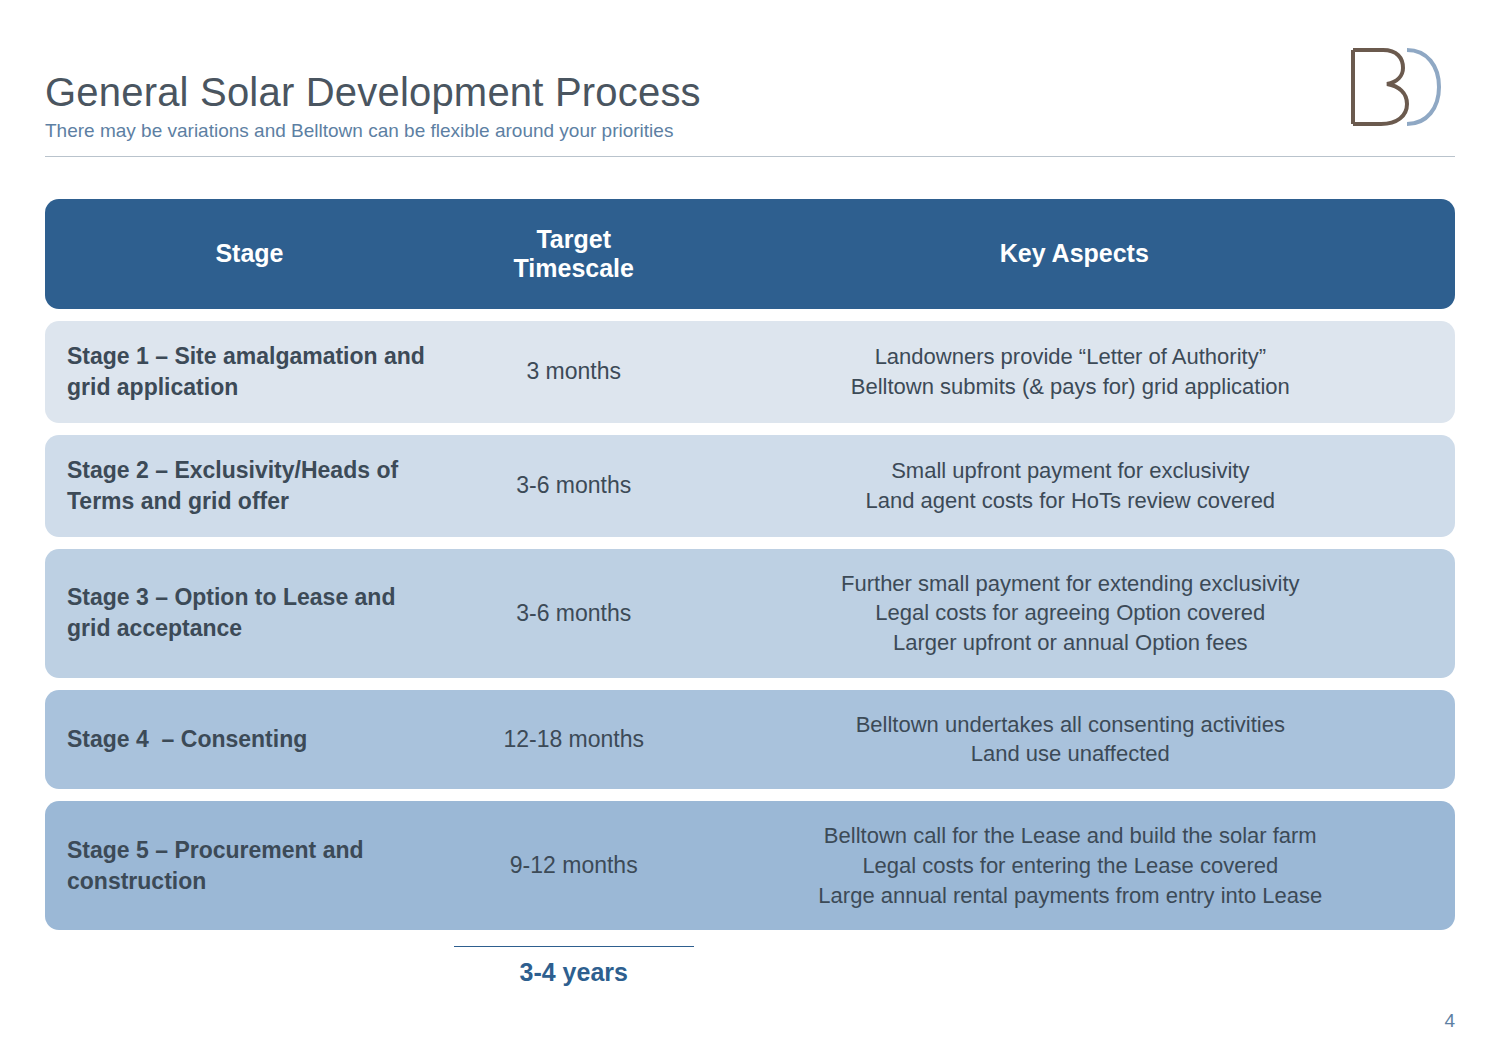General Solar Development Process
There may be variations and Belltown can be flexible around your priorities
| Stage | Target Timescale | Key Aspects |
| --- | --- | --- |
| Stage 1 – Site amalgamation and grid application | 3 months | Landowners provide “Letter of Authority” Belltown submits (& pays for) grid application |
| Stage 2 – Exclusivity/Heads of Terms and grid offer | 3-6 months | Small upfront payment for exclusivity Land agent costs for HoTs review covered |
| Stage 3 – Option to Lease and grid acceptance | 3-6 months | Further small payment for extending exclusivity Legal costs for agreeing Option covered Larger upfront or annual Option fees |
| Stage 4 – Consenting | 12-18 months | Belltown undertakes all consenting activities Land use unaffected |
| Stage 5 – Procurement and construction | 9-12 months | Belltown call for the Lease and build the solar farm Legal costs for entering the Lease covered Large annual rental payments from entry into Lease |
3-4 years
4